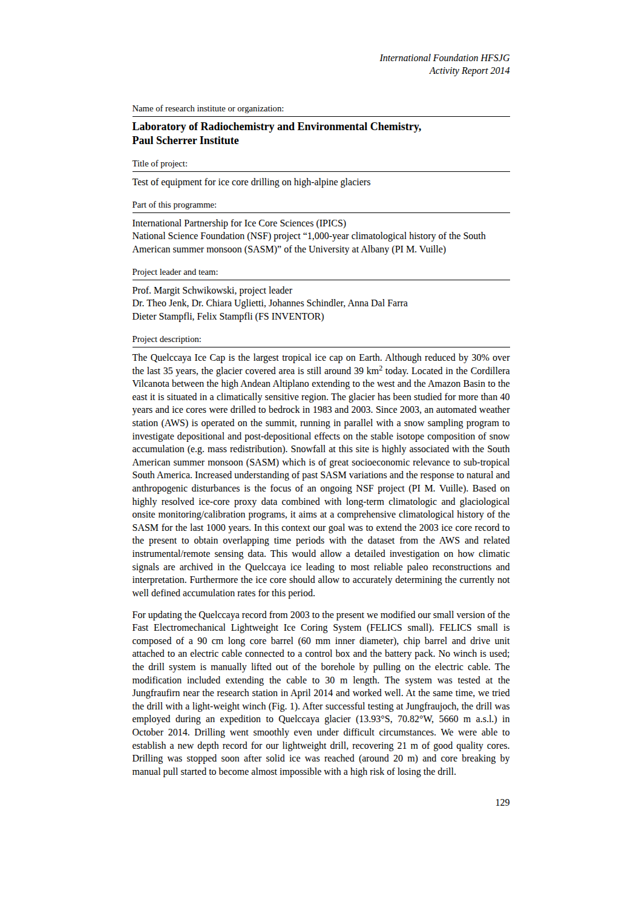International Foundation HFSJG
Activity Report 2014
Name of research institute or organization:
Laboratory of Radiochemistry and Environmental Chemistry,
Paul Scherrer Institute
Title of project:
Test of equipment for ice core drilling on high-alpine glaciers
Part of this programme:
International Partnership for Ice Core Sciences (IPICS)
National Science Foundation (NSF) project “1,000-year climatological history of the South American summer monsoon (SASM)” of the University at Albany (PI M. Vuille)
Project leader and team:
Prof. Margit Schwikowski, project leader
Dr. Theo Jenk, Dr. Chiara Uglietti, Johannes Schindler, Anna Dal Farra
Dieter Stampfli, Felix Stampfli (FS INVENTOR)
Project description:
The Quelccaya Ice Cap is the largest tropical ice cap on Earth. Although reduced by 30% over the last 35 years, the glacier covered area is still around 39 km2 today. Located in the Cordillera Vilcanota between the high Andean Altiplano extending to the west and the Amazon Basin to the east it is situated in a climatically sensitive region. The glacier has been studied for more than 40 years and ice cores were drilled to bedrock in 1983 and 2003. Since 2003, an automated weather station (AWS) is operated on the summit, running in parallel with a snow sampling program to investigate depositional and post-depositional effects on the stable isotope composition of snow accumulation (e.g. mass redistribution). Snowfall at this site is highly associated with the South American summer monsoon (SASM) which is of great socioeconomic relevance to sub-tropical South America. Increased understanding of past SASM variations and the response to natural and anthropogenic disturbances is the focus of an ongoing NSF project (PI M. Vuille). Based on highly resolved ice-core proxy data combined with long-term climatologic and glaciological onsite monitoring/calibration programs, it aims at a comprehensive climatological history of the SASM for the last 1000 years. In this context our goal was to extend the 2003 ice core record to the present to obtain overlapping time periods with the dataset from the AWS and related instrumental/remote sensing data. This would allow a detailed investigation on how climatic signals are archived in the Quelccaya ice leading to most reliable paleo reconstructions and interpretation. Furthermore the ice core should allow to accurately determining the currently not well defined accumulation rates for this period.
For updating the Quelccaya record from 2003 to the present we modified our small version of the Fast Electromechanical Lightweight Ice Coring System (FELICS small). FELICS small is composed of a 90 cm long core barrel (60 mm inner diameter), chip barrel and drive unit attached to an electric cable connected to a control box and the battery pack. No winch is used; the drill system is manually lifted out of the borehole by pulling on the electric cable. The modification included extending the cable to 30 m length. The system was tested at the Jungfraufirn near the research station in April 2014 and worked well. At the same time, we tried the drill with a light-weight winch (Fig. 1). After successful testing at Jungfraujoch, the drill was employed during an expedition to Quelccaya glacier (13.93°S, 70.82°W, 5660 m a.s.l.) in October 2014. Drilling went smoothly even under difficult circumstances. We were able to establish a new depth record for our lightweight drill, recovering 21 m of good quality cores. Drilling was stopped soon after solid ice was reached (around 20 m) and core breaking by manual pull started to become almost impossible with a high risk of losing the drill.
129